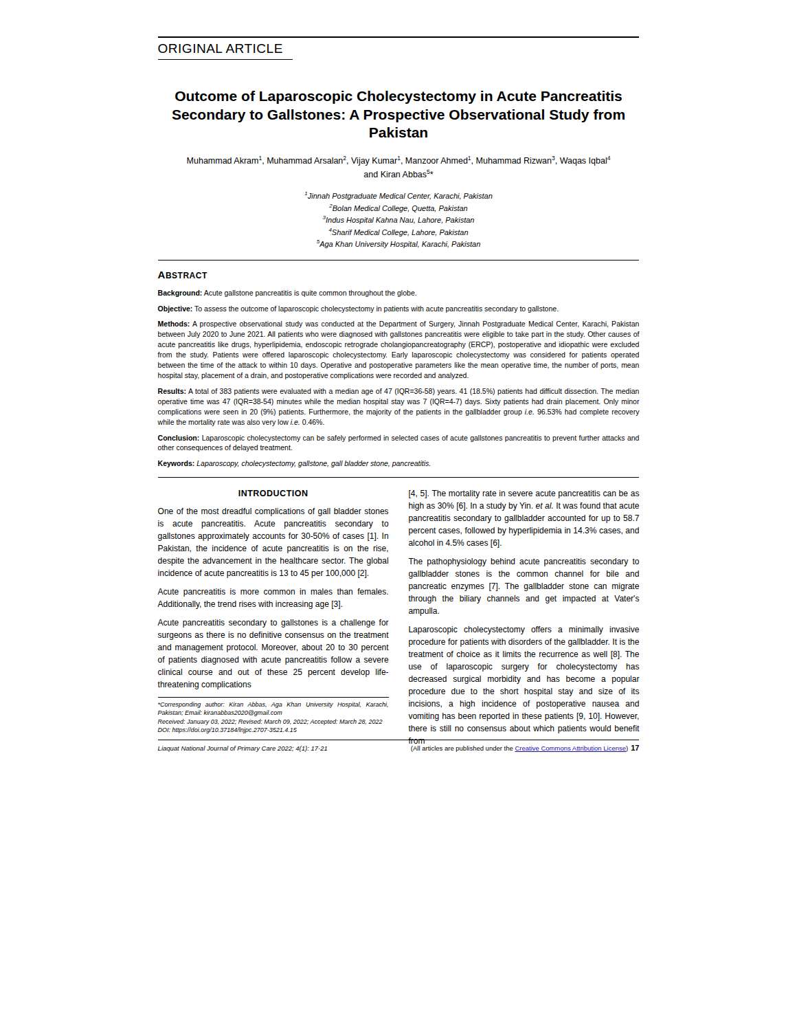ORIGINAL ARTICLE
Outcome of Laparoscopic Cholecystectomy in Acute Pancreatitis Secondary to Gallstones: A Prospective Observational Study from Pakistan
Muhammad Akram1, Muhammad Arsalan2, Vijay Kumar1, Manzoor Ahmed1, Muhammad Rizwan3, Waqas Iqbal4
and Kiran Abbas5*
1Jinnah Postgraduate Medical Center, Karachi, Pakistan
2Bolan Medical College, Quetta, Pakistan
3Indus Hospital Kahna Nau, Lahore, Pakistan
4Sharif Medical College, Lahore, Pakistan
5Aga Khan University Hospital, Karachi, Pakistan
ABSTRACT
Background: Acute gallstone pancreatitis is quite common throughout the globe.
Objective: To assess the outcome of laparoscopic cholecystectomy in patients with acute pancreatitis secondary to gallstone.
Methods: A prospective observational study was conducted at the Department of Surgery, Jinnah Postgraduate Medical Center, Karachi, Pakistan between July 2020 to June 2021. All patients who were diagnosed with gallstones pancreatitis were eligible to take part in the study. Other causes of acute pancreatitis like drugs, hyperlipidemia, endoscopic retrograde cholangiopancreatography (ERCP), postoperative and idiopathic were excluded from the study. Patients were offered laparoscopic cholecystectomy. Early laparoscopic cholecystectomy was considered for patients operated between the time of the attack to within 10 days. Operative and postoperative parameters like the mean operative time, the number of ports, mean hospital stay, placement of a drain, and postoperative complications were recorded and analyzed.
Results: A total of 383 patients were evaluated with a median age of 47 (IQR=36-58) years. 41 (18.5%) patients had difficult dissection. The median operative time was 47 (IQR=38-54) minutes while the median hospital stay was 7 (IQR=4-7) days. Sixty patients had drain placement. Only minor complications were seen in 20 (9%) patients. Furthermore, the majority of the patients in the gallbladder group i.e. 96.53% had complete recovery while the mortality rate was also very low i.e. 0.46%.
Conclusion: Laparoscopic cholecystectomy can be safely performed in selected cases of acute gallstones pancreatitis to prevent further attacks and other consequences of delayed treatment.
Keywords: Laparoscopy, cholecystectomy, gallstone, gall bladder stone, pancreatitis.
INTRODUCTION
One of the most dreadful complications of gall bladder stones is acute pancreatitis. Acute pancreatitis secondary to gallstones approximately accounts for 30-50% of cases [1]. In Pakistan, the incidence of acute pancreatitis is on the rise, despite the advancement in the healthcare sector. The global incidence of acute pancreatitis is 13 to 45 per 100,000 [2].
Acute pancreatitis is more common in males than females. Additionally, the trend rises with increasing age [3].
Acute pancreatitis secondary to gallstones is a challenge for surgeons as there is no definitive consensus on the treatment and management protocol. Moreover, about 20 to 30 percent of patients diagnosed with acute pancreatitis follow a severe clinical course and out of these 25 percent develop life-threatening complications
*Corresponding author: Kiran Abbas, Aga Khan University Hospital, Karachi, Pakistan; Email: kiranabbas2020@gmail.com
Received: January 03, 2022; Revised: March 09, 2022; Accepted: March 28, 2022
DOI: https://doi.org/10.37184/lnjpc.2707-3521.4.15
[4, 5]. The mortality rate in severe acute pancreatitis can be as high as 30% [6]. In a study by Yin. et al. It was found that acute pancreatitis secondary to gallbladder accounted for up to 58.7 percent cases, followed by hyperlipidemia in 14.3% cases, and alcohol in 4.5% cases [6].
The pathophysiology behind acute pancreatitis secondary to gallbladder stones is the common channel for bile and pancreatic enzymes [7]. The gallbladder stone can migrate through the biliary channels and get impacted at Vater's ampulla.
Laparoscopic cholecystectomy offers a minimally invasive procedure for patients with disorders of the gallbladder. It is the treatment of choice as it limits the recurrence as well [8]. The use of laparoscopic surgery for cholecystectomy has decreased surgical morbidity and has become a popular procedure due to the short hospital stay and size of its incisions, a high incidence of postoperative nausea and vomiting has been reported in these patients [9, 10]. However, there is still no consensus about which patients would benefit from
Liaquat National Journal of Primary Care 2022; 4(1): 17-21
(All articles are published under the Creative Commons Attribution License)17